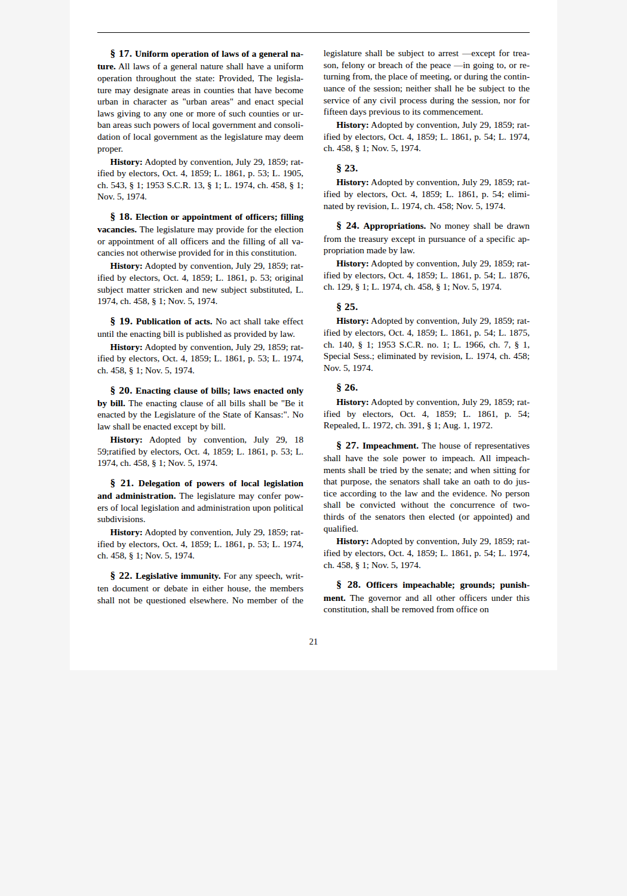§ 17. Uniform operation of laws of a general nature. All laws of a general nature shall have a uniform operation throughout the state: Provided, The legislature may designate areas in counties that have become urban in character as "urban areas" and enact special laws giving to any one or more of such counties or urban areas such powers of local government and consolidation of local government as the legislature may deem proper.
History: Adopted by convention, July 29, 1859; ratified by electors, Oct. 4, 1859; L. 1861, p. 53; L. 1905, ch. 543, § 1; 1953 S.C.R. 13, § 1; L. 1974, ch. 458, § 1; Nov. 5, 1974.
§ 18. Election or appointment of officers; filling vacancies. The legislature may provide for the election or appointment of all officers and the filling of all vacancies not otherwise provided for in this constitution.
History: Adopted by convention, July 29, 1859; ratified by electors, Oct. 4, 1859; L. 1861, p. 53; original subject matter stricken and new subject substituted, L. 1974, ch. 458, § 1; Nov. 5, 1974.
§ 19. Publication of acts. No act shall take effect until the enacting bill is published as provided by law.
History: Adopted by convention, July 29, 1859; ratified by electors, Oct. 4, 1859; L. 1861, p. 53; L. 1974, ch. 458, § 1; Nov. 5, 1974.
§ 20. Enacting clause of bills; laws enacted only by bill. The enacting clause of all bills shall be "Be it enacted by the Legislature of the State of Kansas:". No law shall be enacted except by bill.
History: Adopted by convention, July 29, 18 59;ratified by electors, Oct. 4, 1859; L. 1861, p. 53; L. 1974, ch. 458, § 1; Nov. 5, 1974.
§ 21. Delegation of powers of local legislation and administration. The legislature may confer powers of local legislation and administration upon political subdivisions.
History: Adopted by convention, July 29, 1859; ratified by electors, Oct. 4, 1859; L. 1861, p. 53; L. 1974, ch. 458, § 1; Nov. 5, 1974.
§ 22. Legislative immunity. For any speech, written document or debate in either house, the members shall not be questioned elsewhere. No member of the legislature shall be subject to arrest —except for treason, felony or breach of the peace —in going to, or returning from, the place of meeting, or during the continuance of the session; neither shall he be subject to the service of any civil process during the session, nor for fifteen days previous to its commencement.
History: Adopted by convention, July 29, 1859; ratified by electors, Oct. 4, 1859; L. 1861, p. 54; L. 1974, ch. 458, § 1; Nov. 5, 1974.
§ 23.
History: Adopted by convention, July 29, 1859; ratified by electors, Oct. 4, 1859; L. 1861, p. 54; eliminated by revision, L. 1974, ch. 458; Nov. 5, 1974.
§ 24. Appropriations. No money shall be drawn from the treasury except in pursuance of a specific appropriation made by law.
History: Adopted by convention, July 29, 1859; ratified by electors, Oct. 4, 1859; L. 1861, p. 54; L. 1876, ch. 129, § 1; L. 1974, ch. 458, § 1; Nov. 5, 1974.
§ 25.
History: Adopted by convention, July 29, 1859; ratified by electors, Oct. 4, 1859; L. 1861, p. 54; L. 1875, ch. 140, § 1; 1953 S.C.R. no. 1; L. 1966, ch. 7, § 1, Special Sess.; eliminated by revision, L. 1974, ch. 458; Nov. 5, 1974.
§ 26.
History: Adopted by convention, July 29, 1859; ratified by electors, Oct. 4, 1859; L. 1861, p. 54; Repealed, L. 1972, ch. 391, § 1; Aug. 1, 1972.
§ 27. Impeachment. The house of representatives shall have the sole power to impeach. All impeachments shall be tried by the senate; and when sitting for that purpose, the senators shall take an oath to do justice according to the law and the evidence. No person shall be convicted without the concurrence of two-thirds of the senators then elected (or appointed) and qualified.
History: Adopted by convention, July 29, 1859; ratified by electors, Oct. 4, 1859; L. 1861, p. 54; L. 1974, ch. 458, § 1; Nov. 5, 1974.
§ 28. Officers impeachable; grounds; punishment. The governor and all other officers under this constitution, shall be removed from office on
21